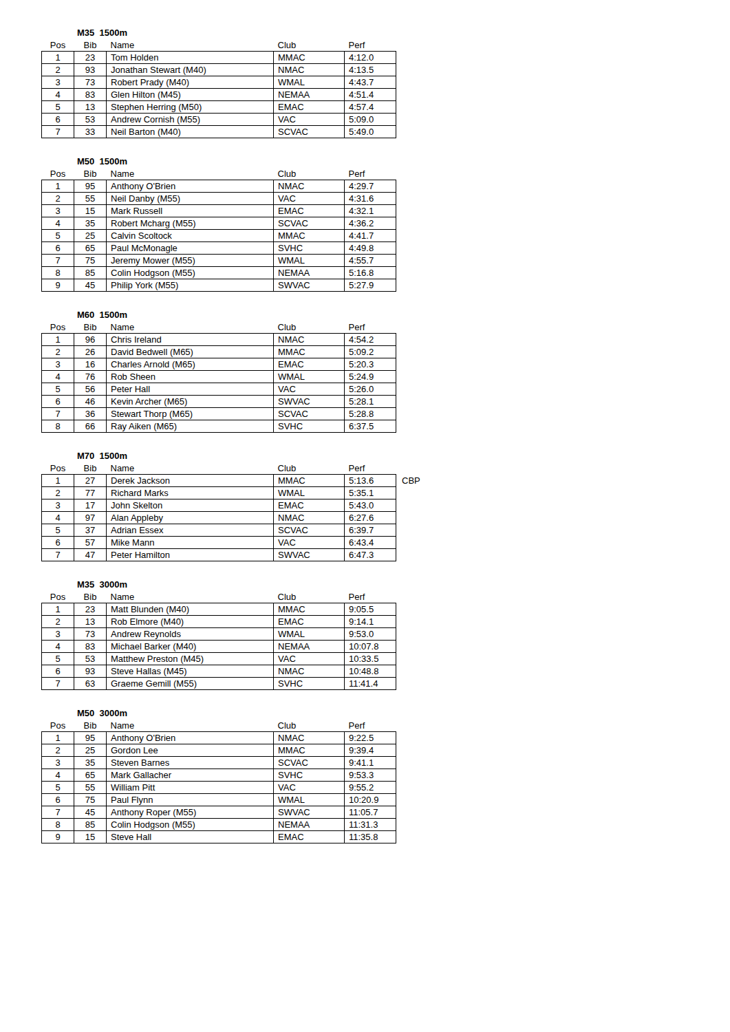M35 1500m
| Pos | Bib | Name | Club | Perf |
| --- | --- | --- | --- | --- |
| 1 | 23 | Tom Holden | MMAC | 4:12.0 |
| 2 | 93 | Jonathan Stewart (M40) | NMAC | 4:13.5 |
| 3 | 73 | Robert Prady (M40) | WMAL | 4:43.7 |
| 4 | 83 | Glen Hilton (M45) | NEMAA | 4:51.4 |
| 5 | 13 | Stephen Herring (M50) | EMAC | 4:57.4 |
| 6 | 53 | Andrew Cornish (M55) | VAC | 5:09.0 |
| 7 | 33 | Neil Barton (M40) | SCVAC | 5:49.0 |
M50 1500m
| Pos | Bib | Name | Club | Perf |
| --- | --- | --- | --- | --- |
| 1 | 95 | Anthony O'Brien | NMAC | 4:29.7 |
| 2 | 55 | Neil Danby (M55) | VAC | 4:31.6 |
| 3 | 15 | Mark Russell | EMAC | 4:32.1 |
| 4 | 35 | Robert Mcharg (M55) | SCVAC | 4:36.2 |
| 5 | 25 | Calvin Scoltock | MMAC | 4:41.7 |
| 6 | 65 | Paul McMonagle | SVHC | 4:49.8 |
| 7 | 75 | Jeremy Mower (M55) | WMAL | 4:55.7 |
| 8 | 85 | Colin Hodgson (M55) | NEMAA | 5:16.8 |
| 9 | 45 | Philip York (M55) | SWVAC | 5:27.9 |
M60 1500m
| Pos | Bib | Name | Club | Perf |
| --- | --- | --- | --- | --- |
| 1 | 96 | Chris Ireland | NMAC | 4:54.2 |
| 2 | 26 | David Bedwell (M65) | MMAC | 5:09.2 |
| 3 | 16 | Charles Arnold (M65) | EMAC | 5:20.3 |
| 4 | 76 | Rob Sheen | WMAL | 5:24.9 |
| 5 | 56 | Peter Hall | VAC | 5:26.0 |
| 6 | 46 | Kevin Archer (M65) | SWVAC | 5:28.1 |
| 7 | 36 | Stewart Thorp (M65) | SCVAC | 5:28.8 |
| 8 | 66 | Ray Aiken (M65) | SVHC | 6:37.5 |
M70 1500m
| Pos | Bib | Name | Club | Perf | |
| --- | --- | --- | --- | --- | --- |
| 1 | 27 | Derek Jackson | MMAC | 5:13.6 | CBP |
| 2 | 77 | Richard Marks | WMAL | 5:35.1 | |
| 3 | 17 | John Skelton | EMAC | 5:43.0 | |
| 4 | 97 | Alan Appleby | NMAC | 6:27.6 | |
| 5 | 37 | Adrian Essex | SCVAC | 6:39.7 | |
| 6 | 57 | Mike Mann | VAC | 6:43.4 | |
| 7 | 47 | Peter Hamilton | SWVAC | 6:47.3 | |
M35 3000m
| Pos | Bib | Name | Club | Perf |
| --- | --- | --- | --- | --- |
| 1 | 23 | Matt Blunden (M40) | MMAC | 9:05.5 |
| 2 | 13 | Rob Elmore (M40) | EMAC | 9:14.1 |
| 3 | 73 | Andrew Reynolds | WMAL | 9:53.0 |
| 4 | 83 | Michael Barker (M40) | NEMAA | 10:07.8 |
| 5 | 53 | Matthew Preston (M45) | VAC | 10:33.5 |
| 6 | 93 | Steve Hallas (M45) | NMAC | 10:48.8 |
| 7 | 63 | Graeme Gemill (M55) | SVHC | 11:41.4 |
M50 3000m
| Pos | Bib | Name | Club | Perf |
| --- | --- | --- | --- | --- |
| 1 | 95 | Anthony O'Brien | NMAC | 9:22.5 |
| 2 | 25 | Gordon Lee | MMAC | 9:39.4 |
| 3 | 35 | Steven Barnes | SCVAC | 9:41.1 |
| 4 | 65 | Mark Gallacher | SVHC | 9:53.3 |
| 5 | 55 | William Pitt | VAC | 9:55.2 |
| 6 | 75 | Paul Flynn | WMAL | 10:20.9 |
| 7 | 45 | Anthony Roper (M55) | SWVAC | 11:05.7 |
| 8 | 85 | Colin Hodgson (M55) | NEMAA | 11:31.3 |
| 9 | 15 | Steve Hall | EMAC | 11:35.8 |